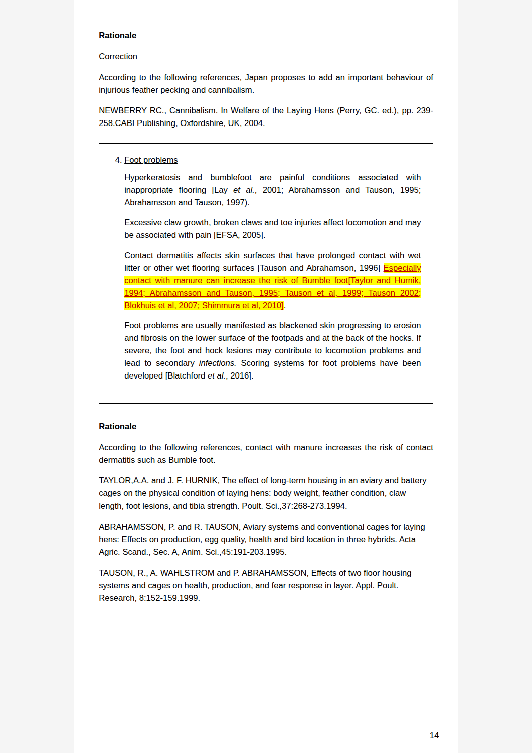Rationale
Correction
According to the following references, Japan proposes to add an important behaviour of injurious feather pecking and cannibalism.
NEWBERRY RC., Cannibalism. In Welfare of the Laying Hens (Perry, GC. ed.), pp. 239-258.CABI Publishing, Oxfordshire, UK, 2004.
Foot problems
Hyperkeratosis and bumblefoot are painful conditions associated with inappropriate flooring [Lay et al., 2001; Abrahamsson and Tauson, 1995; Abrahamsson and Tauson, 1997).
Excessive claw growth, broken claws and toe injuries affect locomotion and may be associated with pain [EFSA, 2005].
Contact dermatitis affects skin surfaces that have prolonged contact with wet litter or other wet flooring surfaces [Tauson and Abrahamson, 1996] Especially contact with manure can increase the risk of Bumble foot[Taylor and Hurnik, 1994; Abrahamsson and Tauson, 1995; Tauson et al, 1999; Tauson 2002; Blokhuis et al, 2007; Shimmura et al, 2010].
Foot problems are usually manifested as blackened skin progressing to erosion and fibrosis on the lower surface of the footpads and at the back of the hocks. If severe, the foot and hock lesions may contribute to locomotion problems and lead to secondary infections. Scoring systems for foot problems have been developed [Blatchford et al., 2016].
Rationale
According to the following references, contact with manure increases the risk of contact dermatitis such as Bumble foot.
TAYLOR,A.A. and J. F. HURNIK, The effect of long-term housing in an aviary and battery cages on the physical condition of laying hens: body weight, feather condition, claw length, foot lesions, and tibia strength. Poult. Sci.,37:268-273.1994.
ABRAHAMSSON, P. and R. TAUSON, Aviary systems and conventional cages for laying hens: Effects on production, egg quality, health and bird location in three hybrids. Acta Agric. Scand., Sec. A, Anim. Sci.,45:191-203.1995.
TAUSON, R., A. WAHLSTROM and P. ABRAHAMSSON, Effects of two floor housing systems and cages on health, production, and fear response in layer. Appl. Poult. Research, 8:152-159.1999.
14